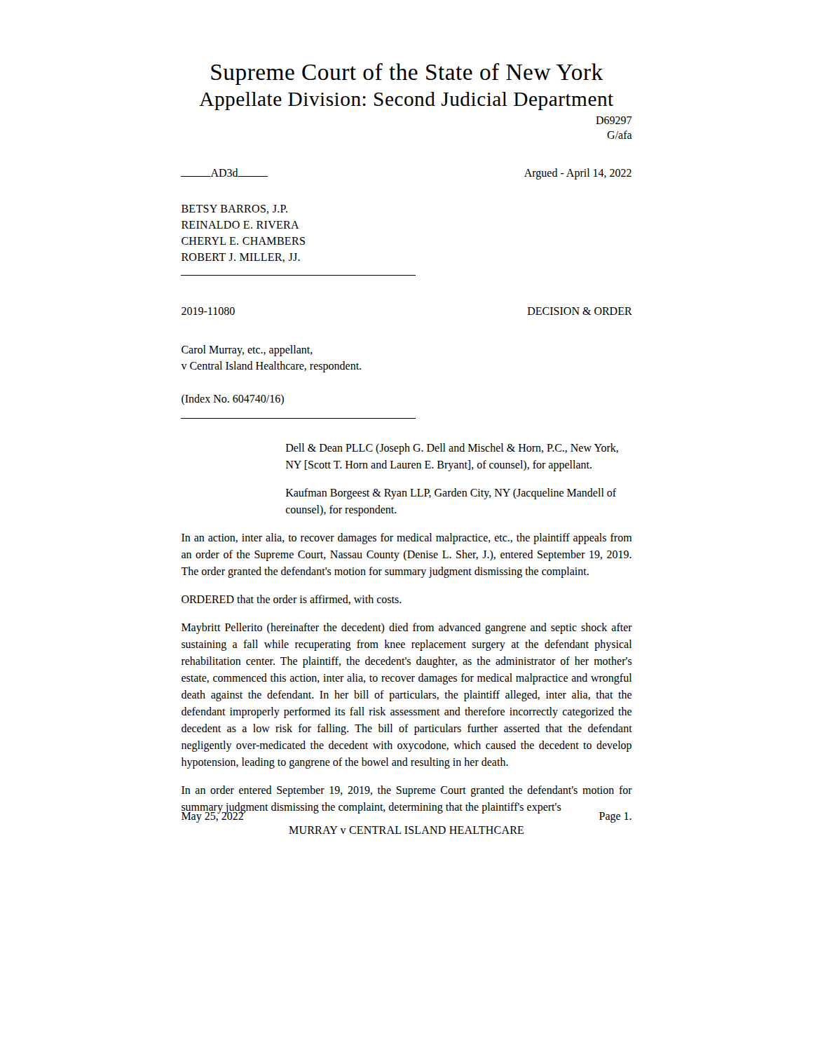Supreme Court of the State of New York
Appellate Division: Second Judicial Department
D69297
G/afa
AD3d
Argued - April 14, 2022
BETSY BARROS, J.P.
REINALDO E. RIVERA
CHERYL E. CHAMBERS
ROBERT J. MILLER, JJ.
2019-11080
DECISION & ORDER
Carol Murray, etc., appellant,
v Central Island Healthcare, respondent.
(Index No. 604740/16)
Dell & Dean PLLC (Joseph G. Dell and Mischel & Horn, P.C., New York, NY [Scott T. Horn and Lauren E. Bryant], of counsel), for appellant.
Kaufman Borgeest & Ryan LLP, Garden City, NY (Jacqueline Mandell of counsel), for respondent.
In an action, inter alia, to recover damages for medical malpractice, etc., the plaintiff appeals from an order of the Supreme Court, Nassau County (Denise L. Sher, J.), entered September 19, 2019. The order granted the defendant's motion for summary judgment dismissing the complaint.
ORDERED that the order is affirmed, with costs.
Maybritt Pellerito (hereinafter the decedent) died from advanced gangrene and septic shock after sustaining a fall while recuperating from knee replacement surgery at the defendant physical rehabilitation center. The plaintiff, the decedent's daughter, as the administrator of her mother's estate, commenced this action, inter alia, to recover damages for medical malpractice and wrongful death against the defendant. In her bill of particulars, the plaintiff alleged, inter alia, that the defendant improperly performed its fall risk assessment and therefore incorrectly categorized the decedent as a low risk for falling. The bill of particulars further asserted that the defendant negligently over-medicated the decedent with oxycodone, which caused the decedent to develop hypotension, leading to gangrene of the bowel and resulting in her death.
In an order entered September 19, 2019, the Supreme Court granted the defendant's motion for summary judgment dismissing the complaint, determining that the plaintiff's expert's
May 25, 2022
Page 1.
MURRAY v CENTRAL ISLAND HEALTHCARE